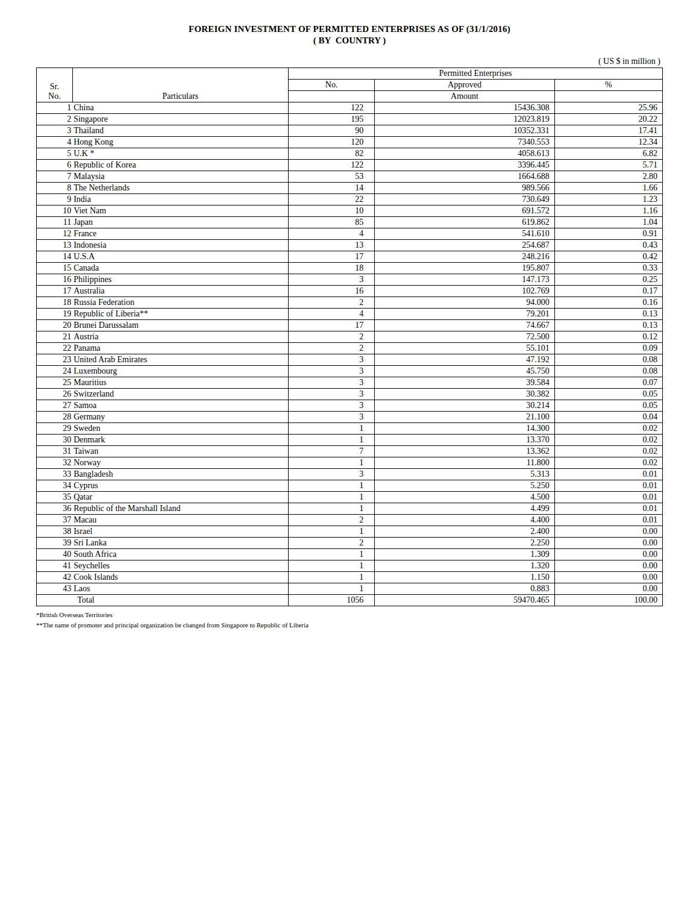FOREIGN INVESTMENT OF PERMITTED ENTERPRISES AS OF (31/1/2016)
( BY COUNTRY )
( US $ in million )
| Sr. No. | Particulars | Permitted Enterprises |
| --- | --- | --- |
| No. | Approved | % |
| | Amount | |
| 1 | China | 122 | 15436.308 | 25.96 |
| 2 | Singapore | 195 | 12023.819 | 20.22 |
| 3 | Thailand | 90 | 10352.331 | 17.41 |
| 4 | Hong Kong | 120 | 7340.553 | 12.34 |
| 5 | U.K * | 82 | 4058.613 | 6.82 |
| 6 | Republic of Korea | 122 | 3396.445 | 5.71 |
| 7 | Malaysia | 53 | 1664.688 | 2.80 |
| 8 | The Netherlands | 14 | 989.566 | 1.66 |
| 9 | India | 22 | 730.649 | 1.23 |
| 10 | Viet Nam | 10 | 691.572 | 1.16 |
| 11 | Japan | 85 | 619.862 | 1.04 |
| 12 | France | 4 | 541.610 | 0.91 |
| 13 | Indonesia | 13 | 254.687 | 0.43 |
| 14 | U.S.A | 17 | 248.216 | 0.42 |
| 15 | Canada | 18 | 195.807 | 0.33 |
| 16 | Philippines | 3 | 147.173 | 0.25 |
| 17 | Australia | 16 | 102.769 | 0.17 |
| 18 | Russia Federation | 2 | 94.000 | 0.16 |
| 19 | Republic of Liberia** | 4 | 79.201 | 0.13 |
| 20 | Brunei Darussalam | 17 | 74.667 | 0.13 |
| 21 | Austria | 2 | 72.500 | 0.12 |
| 22 | Panama | 2 | 55.101 | 0.09 |
| 23 | United Arab Emirates | 3 | 47.192 | 0.08 |
| 24 | Luxembourg | 3 | 45.750 | 0.08 |
| 25 | Mauritius | 3 | 39.584 | 0.07 |
| 26 | Switzerland | 3 | 30.382 | 0.05 |
| 27 | Samoa | 3 | 30.214 | 0.05 |
| 28 | Germany | 3 | 21.100 | 0.04 |
| 29 | Sweden | 1 | 14.300 | 0.02 |
| 30 | Denmark | 1 | 13.370 | 0.02 |
| 31 | Taiwan | 7 | 13.362 | 0.02 |
| 32 | Norway | 1 | 11.800 | 0.02 |
| 33 | Bangladesh | 3 | 5.313 | 0.01 |
| 34 | Cyprus | 1 | 5.250 | 0.01 |
| 35 | Qatar | 1 | 4.500 | 0.01 |
| 36 | Republic of the Marshall Island | 1 | 4.499 | 0.01 |
| 37 | Macau | 2 | 4.400 | 0.01 |
| 38 | Israel | 1 | 2.400 | 0.00 |
| 39 | Sri Lanka | 2 | 2.250 | 0.00 |
| 40 | South Africa | 1 | 1.309 | 0.00 |
| 41 | Seychelles | 1 | 1.320 | 0.00 |
| 42 | Cook Islands | 1 | 1.150 | 0.00 |
| 43 | Laos | 1 | 0.883 | 0.00 |
| | Total | 1056 | 59470.465 | 100.00 |
*British Overseas Territories
**The name of promoter and principal organization be changed from Singapore to Republic of Liberia